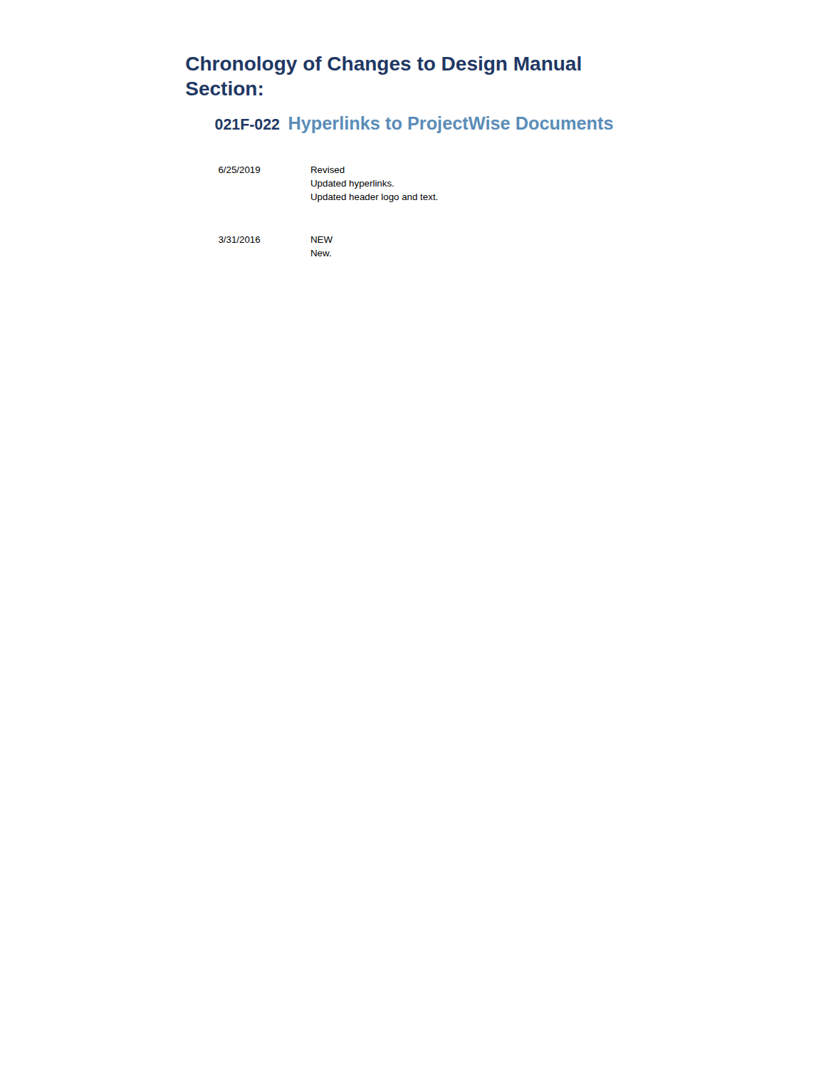Chronology of Changes to Design Manual Section:
021F-022 Hyperlinks to ProjectWise Documents
| 6/25/2019 | Revised |
| | Updated hyperlinks. Updated header logo and text. |
| 3/31/2016 | NEW |
| | New. |